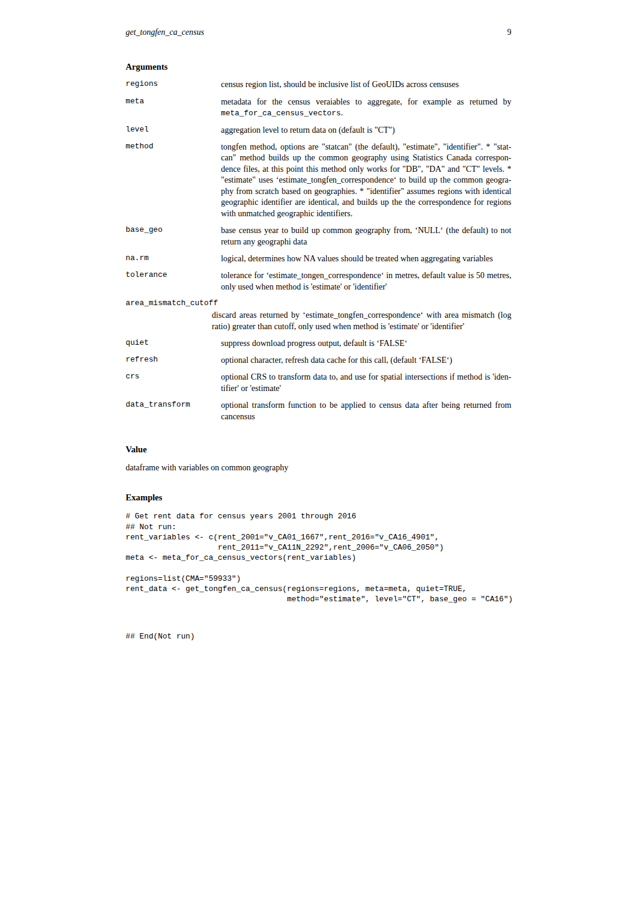get_tongfen_ca_census 9
Arguments
| regions | census region list, should be inclusive list of GeoUIDs across censuses |
| meta | metadata for the census veraiables to aggregate, for example as returned by meta_for_ca_census_vectors . |
| level | aggregation level to return data on (default is "CT") |
| method | tongfen method, options are "statcan" (the default), "estimate", "identifier". * "statcan" method builds up the common geography using Statistics Canada correspondence files, at this point this method only works for "DB", "DA" and "CT" levels. * "estimate" uses ‘estimate_tongfen_correspondence‘ to build up the common geography from scratch based on geographies. * "identifier" assumes regions with identical geographic identifier are identical, and builds up the the correspondence for regions with unmatched geographic identifiers. |
| base_geo | base census year to build up common geography from, ‘NULL‘ (the default) to not return any geographi data |
| na.rm | logical, determines how NA values should be treated when aggregating variables |
| tolerance | tolerance for ‘estimate_tongen_correspondence‘ in metres, default value is 50 metres, only used when method is 'estimate' or 'identifier' |
| area_mismatch_cutoff |
| discard areas returned by ‘estimate_tongfen_correspondence‘ with area mismatch (log ratio) greater than cutoff, only used when method is 'estimate' or 'identifier' |
| quiet | suppress download progress output, default is ‘FALSE‘ |
| refresh | optional character, refresh data cache for this call, (default ‘FALSE‘) |
| crs | optional CRS to transform data to, and use for spatial intersections if method is 'identifier' or 'estimate' |
| data_transform | optional transform function to be applied to census data after being returned from cancensus |
Value
dataframe with variables on common geography
Examples
# Get rent data for census years 2001 through 2016
## Not run:
rent_variables <- c(rent_2001="v_CA01_1667",rent_2016="v_CA16_4901",
                    rent_2011="v_CA11N_2292",rent_2006="v_CA06_2050")
meta <- meta_for_ca_census_vectors(rent_variables)

regions=list(CMA="59933")
rent_data <- get_tongfen_ca_census(regions=regions, meta=meta, quiet=TRUE,
                                   method="estimate", level="CT", base_geo = "CA16")
## End(Not run)